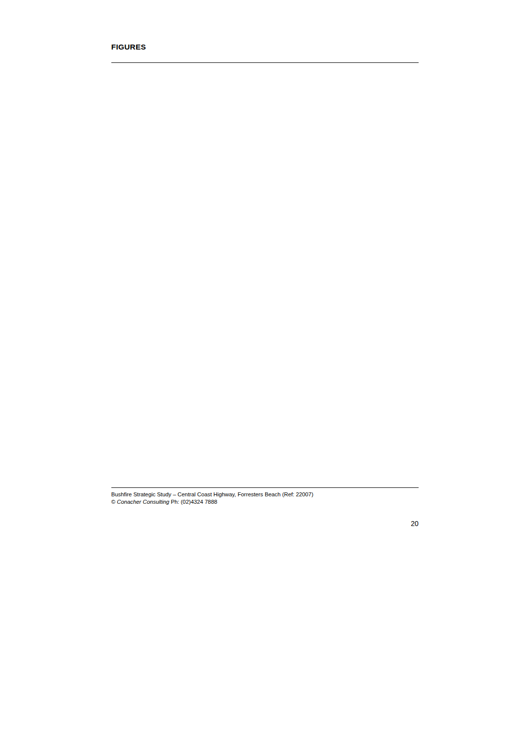FIGURES
Bushfire Strategic Study – Central Coast Highway, Forresters Beach (Ref: 22007)
© Conacher Consulting Ph: (02)4324 7888
20